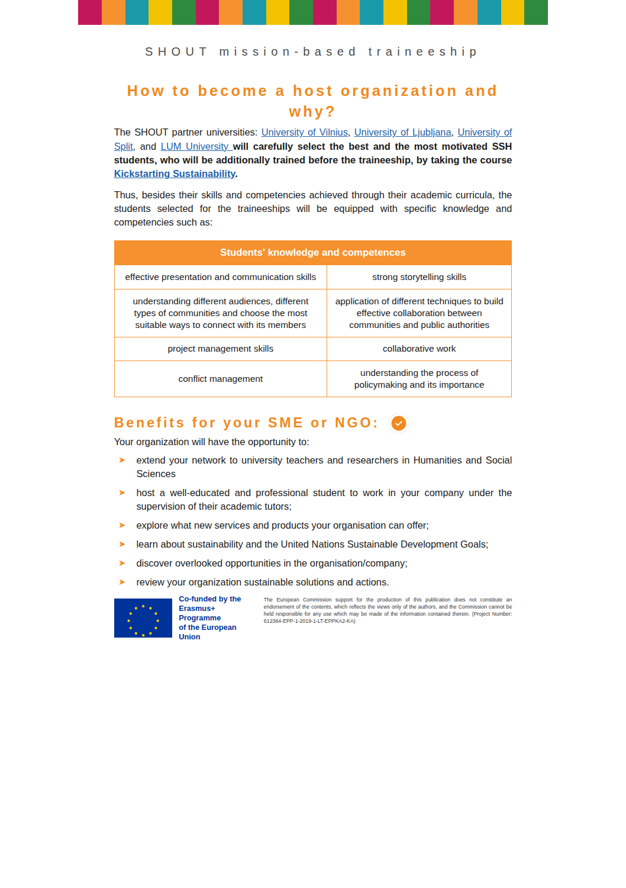SHOUT mission-based traineeship
How to become a host organization and why?
The SHOUT partner universities: University of Vilnius, University of Ljubljana, University of Split, and LUM University will carefully select the best and the most motivated SSH students, who will be additionally trained before the traineeship, by taking the course Kickstarting Sustainability.
Thus, besides their skills and competencies achieved through their academic curricula, the students selected for the traineeships will be equipped with specific knowledge and competencies such as:
| Students' knowledge and competences |
| --- |
| effective presentation and communication skills | strong storytelling skills |
| understanding different audiences, different types of communities and choose the most suitable ways to connect with its members | application of different techniques to build effective collaboration between communities and public authorities |
| project management skills | collaborative work |
| conflict management | understanding the process of policymaking and its importance |
Benefits for your SME or NGO:
Your organization will have the opportunity to:
extend your network to university teachers and researchers in Humanities and Social Sciences
host a well-educated and professional student to work in your company under the supervision of their academic tutors;
explore what new services and products your organisation can offer;
learn about sustainability and the United Nations Sustainable Development Goals;
discover overlooked opportunities in the organisation/company;
review your organization sustainable solutions and actions.
Co-funded by the
Erasmus+ Programme
of the European Union
The European Commission support for the production of this publication does not constitute an endorsement of the contents, which reflects the views only of the authors, and the Commission cannot be held responsible for any use which may be made of the information contained therein. (Project Number: 612364-EPP-1-2019-1-LT-EPPKA2-KA)